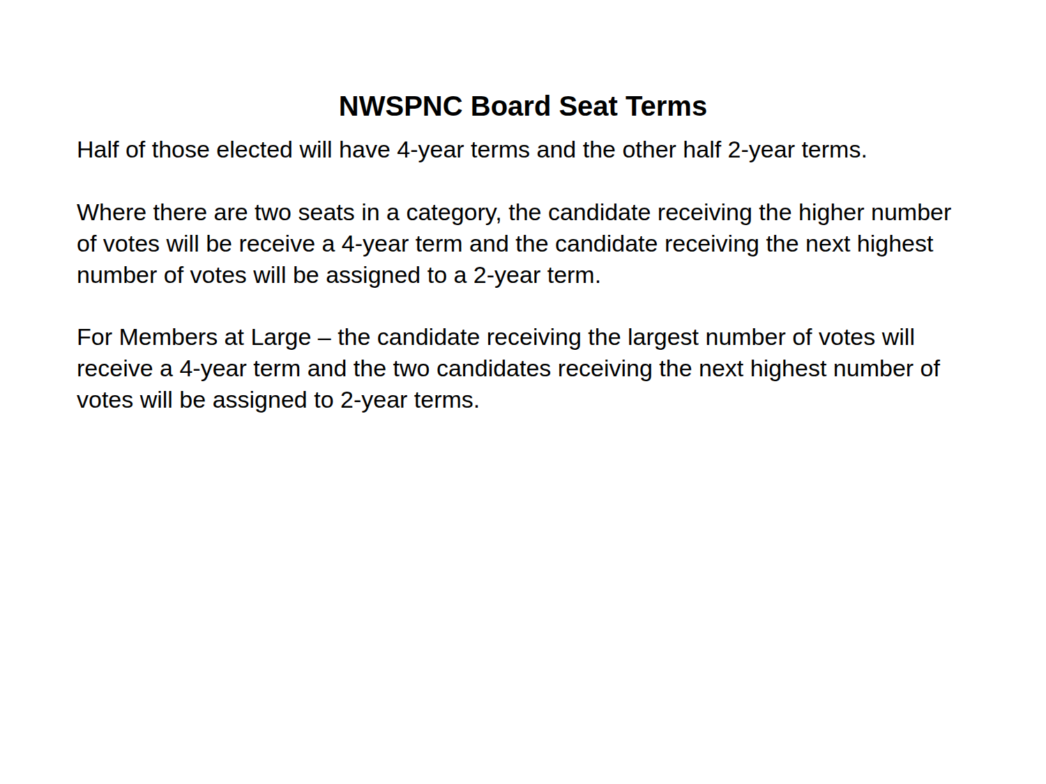NWSPNC Board Seat Terms
Half of those elected will have 4-year terms and the other half 2-year terms.
Where there are two seats in a category, the candidate receiving the higher number of votes will be receive a 4-year term and the candidate receiving the next highest number of votes will be assigned to a 2-year term.
For Members at Large – the candidate receiving the largest number of votes will receive a 4-year term and the two candidates receiving the next highest number of votes will be assigned to 2-year terms.